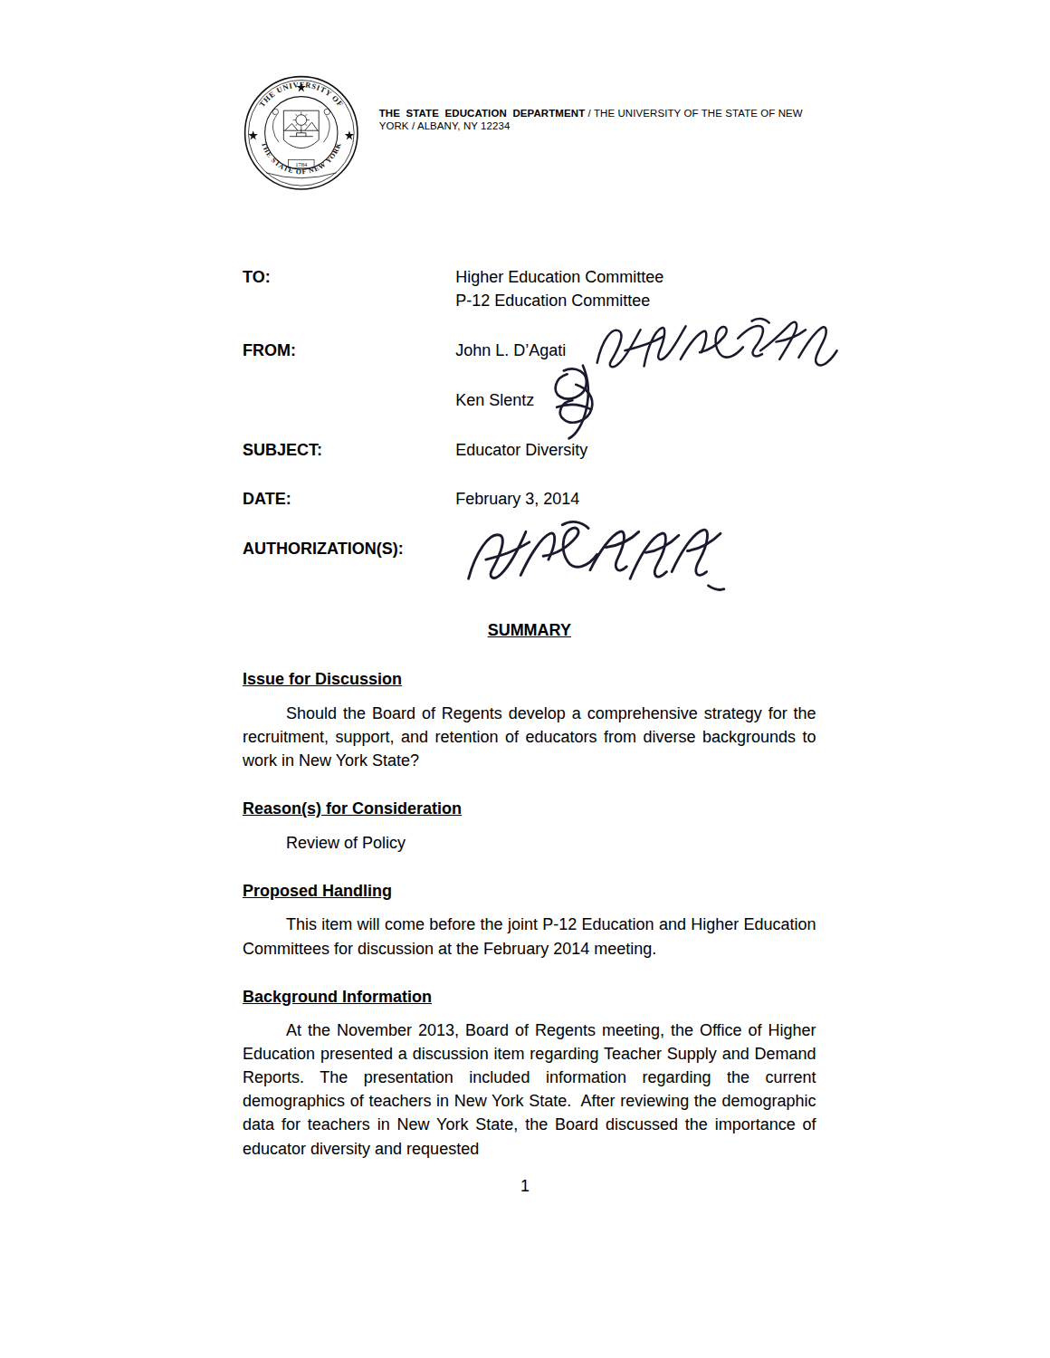THE UNIVERSITY OF THE STATE OF NEW YORK 1784
THE STATE EDUCATION DEPARTMENT / THE UNIVERSITY OF THE STATE OF NEW YORK / ALBANY, NY 12234
| TO: | Higher Education Committee P-12 Education Committee |
| FROM: | John L. D’Agati |
| | Ken Slentz |
| SUBJECT: | Educator Diversity |
| DATE: | February 3, 2014 |
| AUTHORIZATION(S): | |
SUMMARY
Issue for Discussion
Should the Board of Regents develop a comprehensive strategy for the recruitment, support, and retention of educators from diverse backgrounds to work in New York State?
Reason(s) for Consideration
Review of Policy
Proposed Handling
This item will come before the joint P-12 Education and Higher Education Committees for discussion at the February 2014 meeting.
Background Information
At the November 2013, Board of Regents meeting, the Office of Higher Education presented a discussion item regarding Teacher Supply and Demand Reports. The presentation included information regarding the current demographics of teachers in New York State. After reviewing the demographic data for teachers in New York State, the Board discussed the importance of educator diversity and requested
1